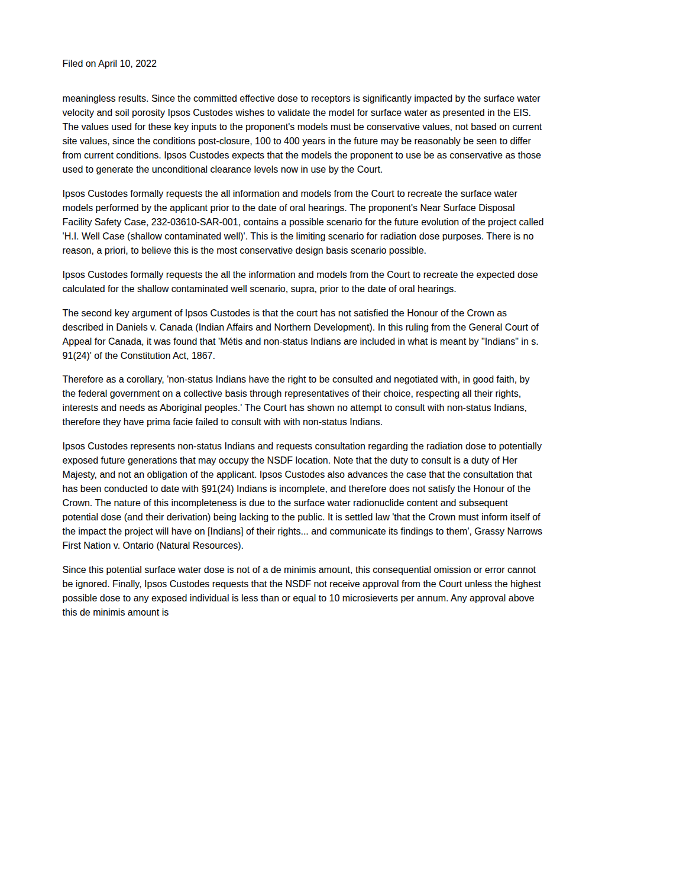Filed on April 10, 2022
meaningless results. Since the committed effective dose to receptors is significantly impacted by the surface water velocity and soil porosity Ipsos Custodes wishes to validate the model for surface water as presented in the EIS. The values used for these key inputs to the proponent's models must be conservative values, not based on current site values, since the conditions post-closure, 100 to 400 years in the future may be reasonably be seen to differ from current conditions. Ipsos Custodes expects that the models the proponent to use be as conservative as those used to generate the unconditional clearance levels now in use by the Court.
Ipsos Custodes formally requests the all information and models from the Court to recreate the surface water models performed by the applicant prior to the date of oral hearings. The proponent's Near Surface Disposal Facility Safety Case, 232-03610-SAR-001, contains a possible scenario for the future evolution of the project called 'H.I. Well Case (shallow contaminated well)'. This is the limiting scenario for radiation dose purposes. There is no reason, a priori, to believe this is the most conservative design basis scenario possible.
Ipsos Custodes formally requests the all the information and models from the Court to recreate the expected dose calculated for the shallow contaminated well scenario, supra, prior to the date of oral hearings.
The second key argument of Ipsos Custodes is that the court has not satisfied the Honour of the Crown as described in Daniels v. Canada (Indian Affairs and Northern Development). In this ruling from the General Court of Appeal for Canada, it was found that 'Métis and non-status Indians are included in what is meant by "Indians" in s. 91(24)' of the Constitution Act, 1867.
Therefore as a corollary, 'non-status Indians have the right to be consulted and negotiated with, in good faith, by the federal government on a collective basis through representatives of their choice, respecting all their rights, interests and needs as Aboriginal peoples.' The Court has shown no attempt to consult with non-status Indians, therefore they have prima facie failed to consult with with non-status Indians.
Ipsos Custodes represents non-status Indians and requests consultation regarding the radiation dose to potentially exposed future generations that may occupy the NSDF location. Note that the duty to consult is a duty of Her Majesty, and not an obligation of the applicant. Ipsos Custodes also advances the case that the consultation that has been conducted to date with §91(24) Indians is incomplete, and therefore does not satisfy the Honour of the Crown. The nature of this incompleteness is due to the surface water radionuclide content and subsequent potential dose (and their derivation) being lacking to the public. It is settled law 'that the Crown must inform itself of the impact the project will have on [Indians] of their rights... and communicate its findings to them', Grassy Narrows First Nation v. Ontario (Natural Resources).
Since this potential surface water dose is not of a de minimis amount, this consequential omission or error cannot be ignored. Finally, Ipsos Custodes requests that the NSDF not receive approval from the Court unless the highest possible dose to any exposed individual is less than or equal to 10 microsieverts per annum. Any approval above this de minimis amount is